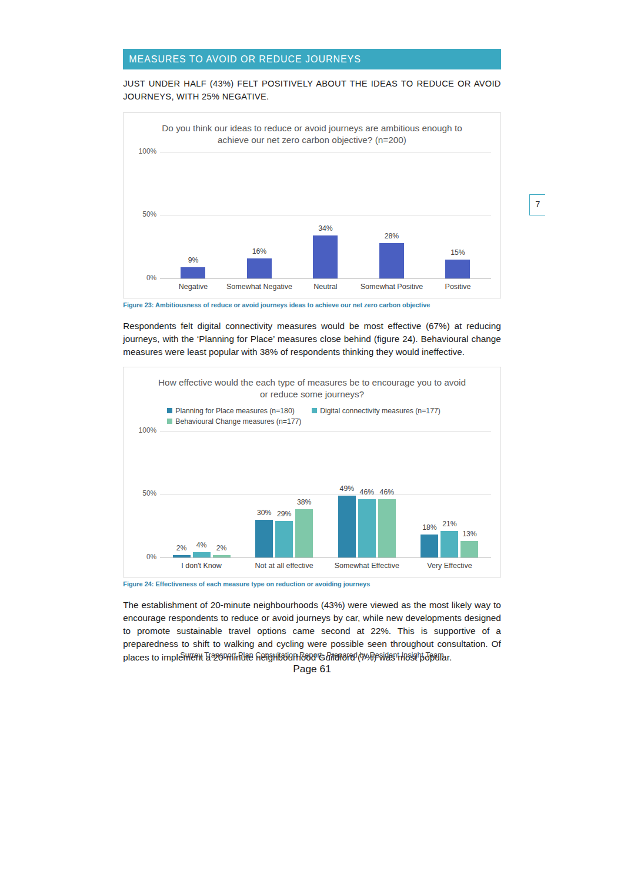7
MEASURES TO AVOID OR REDUCE JOURNEYS
Just under half (43%) felt positively about the ideas to reduce or avoid journeys, with 25% negative.
Do you think our ideas to reduce or avoid journeys are ambitious enough to
achieve our net zero carbon objective? (n=200)
100%
50%
0%
9%
16%
34%
28%
15%
Negative
Somewhat Negative
Neutral
Somewhat Positive
Positive
Figure 23: Ambitiousness of reduce or avoid journeys ideas to achieve our net zero carbon objective
Respondents felt digital connectivity measures would be most effective (67%) at reducing journeys, with the ‘Planning for Place’ measures close behind (figure 24). Behavioural change measures were least popular with 38% of respondents thinking they would ineffective.
How effective would the each type of measures be to encourage you to avoid
or reduce some journeys?
Planning for Place measures (n=180) Digital connectivity measures (n=177)
Behavioural Change measures (n=177)
100%
50%
0%
2%
4%
2%
30%
29%
38%
49%
46%
46%
18%
21%
13%
I don't Know
Not at all effective
Somewhat Effective
Very Effective
Figure 24: Effectiveness of each measure type on reduction or avoiding journeys
The establishment of 20-minute neighbourhoods (43%) were viewed as the most likely way to encourage respondents to reduce or avoid journeys by car, while new developments designed to promote sustainable travel options came second at 22%. This is supportive of a preparedness to shift to walking and cycling were possible seen throughout consultation. Of places to implement a 20-minute neighbourhood Guildford (7%) was most popular.
Surrey Transport Plan Consultation Report- Prepared by Resident Insight Team
Page 61